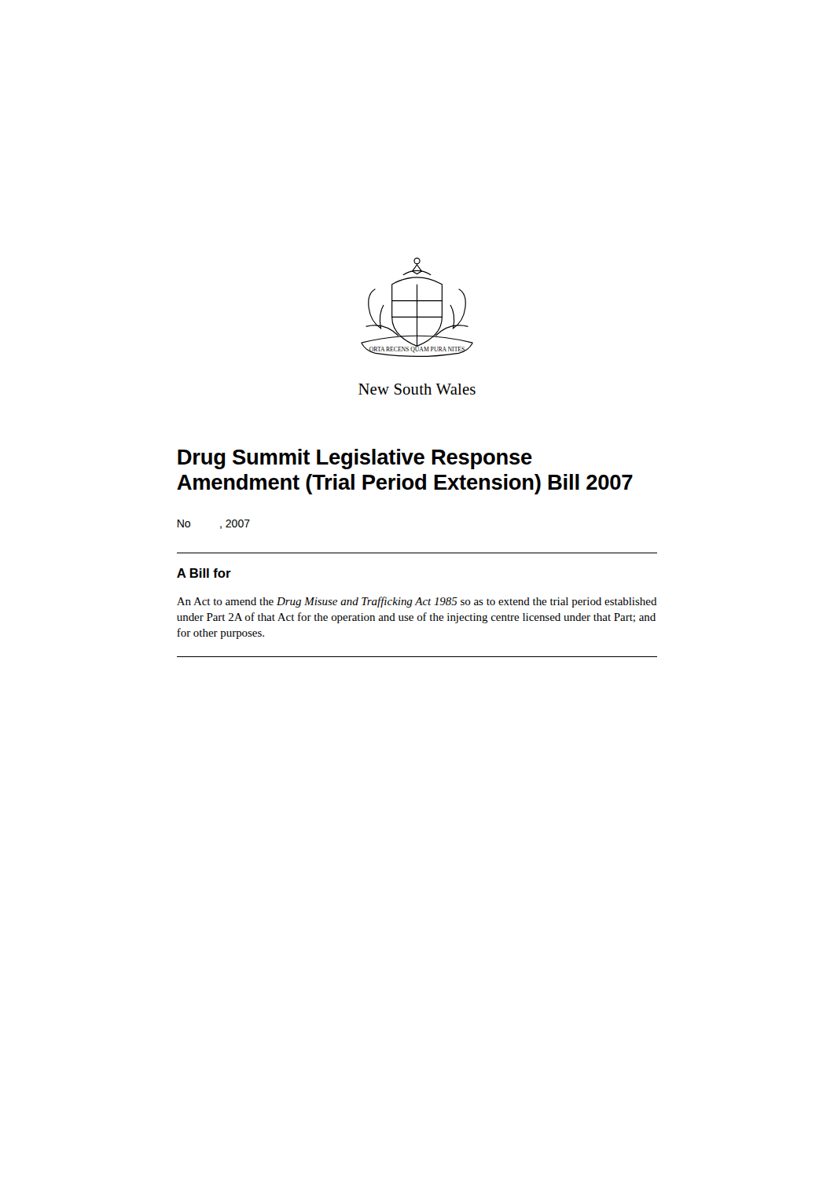New South Wales
Drug Summit Legislative Response Amendment (Trial Period Extension) Bill 2007
No, 2007
A Bill for
An Act to amend the Drug Misuse and Trafficking Act 1985 so as to extend the trial period established under Part 2A of that Act for the operation and use of the injecting centre licensed under that Part; and for other purposes.